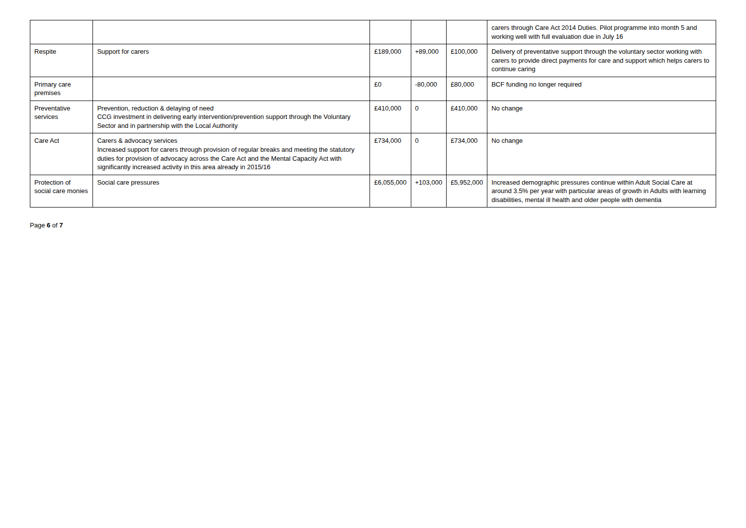| | | | | | carers through Care Act 2014 Duties. Pilot programme into month 5 and working well with full evaluation due in July 16 |
| Respite | Support for carers | £189,000 | +89,000 | £100,000 | Delivery of preventative support through the voluntary sector working with carers to provide direct payments for care and support which helps carers to continue caring |
| Primary care premises | | £0 | -80,000 | £80,000 | BCF funding no longer required |
| Preventative services | Prevention, reduction & delaying of need CCG investment in delivering early intervention/prevention support through the Voluntary Sector and in partnership with the Local Authority | £410,000 | 0 | £410,000 | No change |
| Care Act | Carers & advocacy services Increased support for carers through provision of regular breaks and meeting the statutory duties for provision of advocacy across the Care Act and the Mental Capacity Act with significantly increased activity in this area already in 2015/16 | £734,000 | 0 | £734,000 | No change |
| Protection of social care monies | Social care pressures | £6,055,000 | +103,000 | £5,952,000 | Increased demographic pressures continue within Adult Social Care at around 3.5% per year with particular areas of growth in Adults with learning disabilities, mental ill health and older people with dementia |
Page 6 of 7